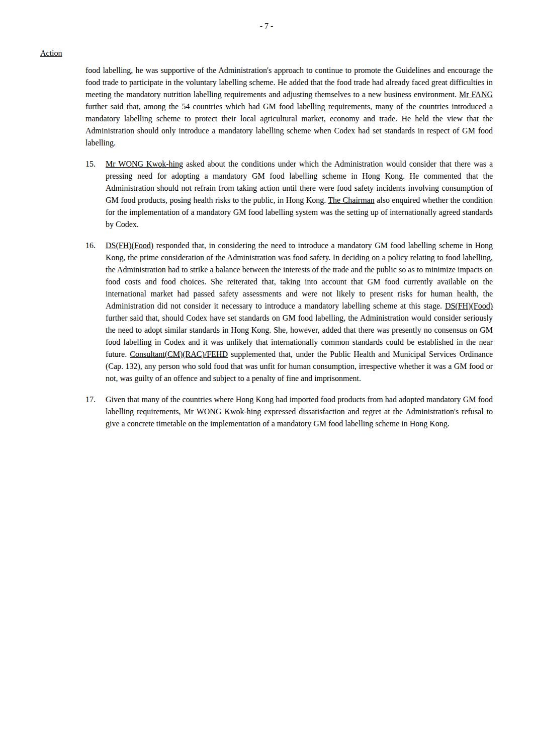- 7 -
Action
food labelling, he was supportive of the Administration's approach to continue to promote the Guidelines and encourage the food trade to participate in the voluntary labelling scheme. He added that the food trade had already faced great difficulties in meeting the mandatory nutrition labelling requirements and adjusting themselves to a new business environment. Mr FANG further said that, among the 54 countries which had GM food labelling requirements, many of the countries introduced a mandatory labelling scheme to protect their local agricultural market, economy and trade. He held the view that the Administration should only introduce a mandatory labelling scheme when Codex had set standards in respect of GM food labelling.
15.
Mr WONG Kwok-hing asked about the conditions under which the Administration would consider that there was a pressing need for adopting a mandatory GM food labelling scheme in Hong Kong. He commented that the Administration should not refrain from taking action until there were food safety incidents involving consumption of GM food products, posing health risks to the public, in Hong Kong. The Chairman also enquired whether the condition for the implementation of a mandatory GM food labelling system was the setting up of internationally agreed standards by Codex.
16.
DS(FH)(Food) responded that, in considering the need to introduce a mandatory GM food labelling scheme in Hong Kong, the prime consideration of the Administration was food safety. In deciding on a policy relating to food labelling, the Administration had to strike a balance between the interests of the trade and the public so as to minimize impacts on food costs and food choices. She reiterated that, taking into account that GM food currently available on the international market had passed safety assessments and were not likely to present risks for human health, the Administration did not consider it necessary to introduce a mandatory labelling scheme at this stage. DS(FH)(Food) further said that, should Codex have set standards on GM food labelling, the Administration would consider seriously the need to adopt similar standards in Hong Kong. She, however, added that there was presently no consensus on GM food labelling in Codex and it was unlikely that internationally common standards could be established in the near future. Consultant(CM)(RAC)/FEHD supplemented that, under the Public Health and Municipal Services Ordinance (Cap. 132), any person who sold food that was unfit for human consumption, irrespective whether it was a GM food or not, was guilty of an offence and subject to a penalty of fine and imprisonment.
17.
Given that many of the countries where Hong Kong had imported food products from had adopted mandatory GM food labelling requirements, Mr WONG Kwok-hing expressed dissatisfaction and regret at the Administration's refusal to give a concrete timetable on the implementation of a mandatory GM food labelling scheme in Hong Kong.